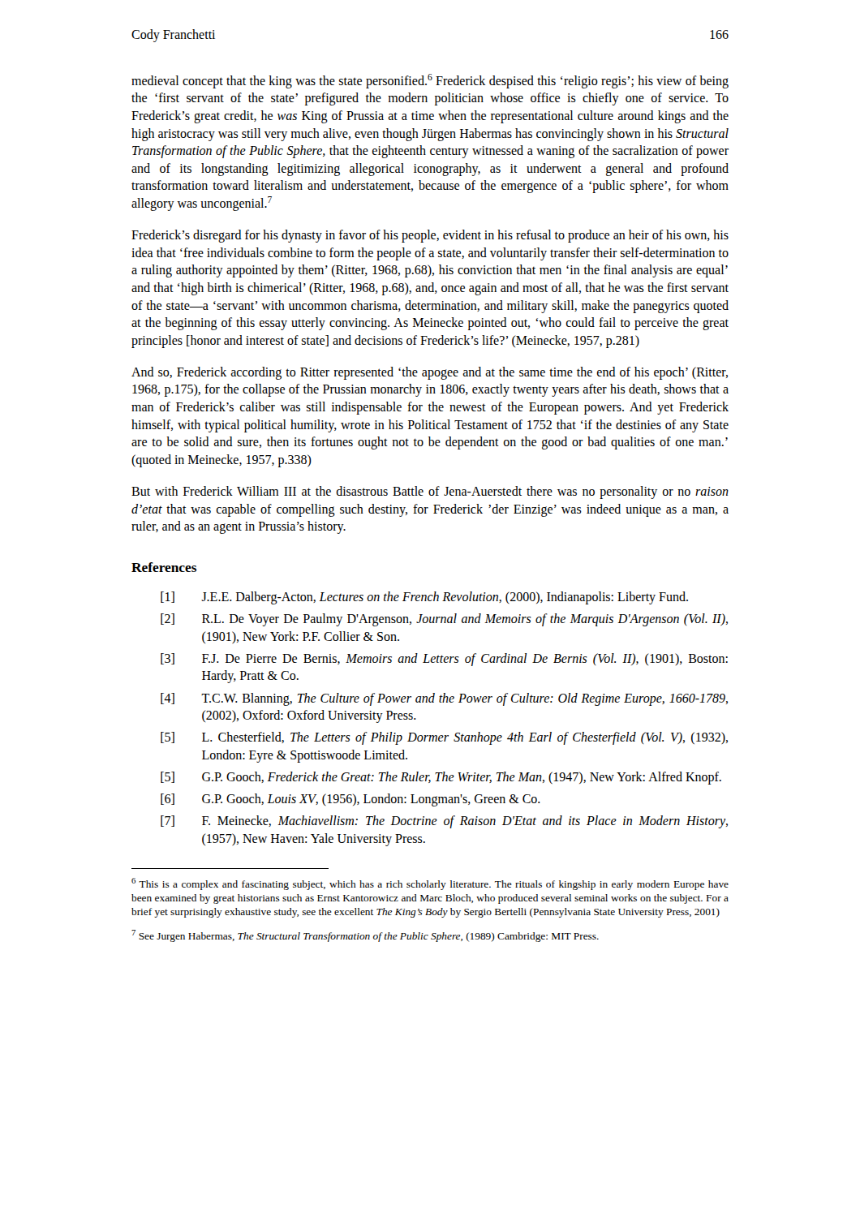Cody Franchetti 166
medieval concept that the king was the state personified.6 Frederick despised this ‘religio regis’; his view of being the ‘first servant of the state’ prefigured the modern politician whose office is chiefly one of service. To Frederick’s great credit, he was King of Prussia at a time when the representational culture around kings and the high aristocracy was still very much alive, even though Jürgen Habermas has convincingly shown in his Structural Transformation of the Public Sphere, that the eighteenth century witnessed a waning of the sacralization of power and of its longstanding legitimizing allegorical iconography, as it underwent a general and profound transformation toward literalism and understatement, because of the emergence of a ‘public sphere’, for whom allegory was uncongenial.7
Frederick’s disregard for his dynasty in favor of his people, evident in his refusal to produce an heir of his own, his idea that ‘free individuals combine to form the people of a state, and voluntarily transfer their self-determination to a ruling authority appointed by them’ (Ritter, 1968, p.68), his conviction that men ‘in the final analysis are equal’ and that ‘high birth is chimerical’ (Ritter, 1968, p.68), and, once again and most of all, that he was the first servant of the state—a ‘servant’ with uncommon charisma, determination, and military skill, make the panegyrics quoted at the beginning of this essay utterly convincing. As Meinecke pointed out, ‘who could fail to perceive the great principles [honor and interest of state] and decisions of Frederick’s life?’ (Meinecke, 1957, p.281)
And so, Frederick according to Ritter represented ‘the apogee and at the same time the end of his epoch’ (Ritter, 1968, p.175), for the collapse of the Prussian monarchy in 1806, exactly twenty years after his death, shows that a man of Frederick’s caliber was still indispensable for the newest of the European powers. And yet Frederick himself, with typical political humility, wrote in his Political Testament of 1752 that ‘if the destinies of any State are to be solid and sure, then its fortunes ought not to be dependent on the good or bad qualities of one man.’ (quoted in Meinecke, 1957, p.338)
But with Frederick William III at the disastrous Battle of Jena-Auerstedt there was no personality or no raison d’etat that was capable of compelling such destiny, for Frederick ’der Einzige’ was indeed unique as a man, a ruler, and as an agent in Prussia’s history.
References
[1] J.E.E. Dalberg-Acton, Lectures on the French Revolution, (2000), Indianapolis: Liberty Fund.
[2] R.L. De Voyer De Paulmy D'Argenson, Journal and Memoirs of the Marquis D'Argenson (Vol. II), (1901), New York: P.F. Collier & Son.
[3] F.J. De Pierre De Bernis, Memoirs and Letters of Cardinal De Bernis (Vol. II), (1901), Boston: Hardy, Pratt & Co.
[4] T.C.W. Blanning, The Culture of Power and the Power of Culture: Old Regime Europe, 1660-1789, (2002), Oxford: Oxford University Press.
[5] L. Chesterfield, The Letters of Philip Dormer Stanhope 4th Earl of Chesterfield (Vol. V), (1932), London: Eyre & Spottiswoode Limited.
[5] G.P. Gooch, Frederick the Great: The Ruler, The Writer, The Man, (1947), New York: Alfred Knopf.
[6] G.P. Gooch, Louis XV, (1956), London: Longman's, Green & Co.
[7] F. Meinecke, Machiavellism: The Doctrine of Raison D'Etat and its Place in Modern History, (1957), New Haven: Yale University Press.
6 This is a complex and fascinating subject, which has a rich scholarly literature. The rituals of kingship in early modern Europe have been examined by great historians such as Ernst Kantorowicz and Marc Bloch, who produced several seminal works on the subject. For a brief yet surprisingly exhaustive study, see the excellent The King’s Body by Sergio Bertelli (Pennsylvania State University Press, 2001)
7 See Jurgen Habermas, The Structural Transformation of the Public Sphere, (1989) Cambridge: MIT Press.